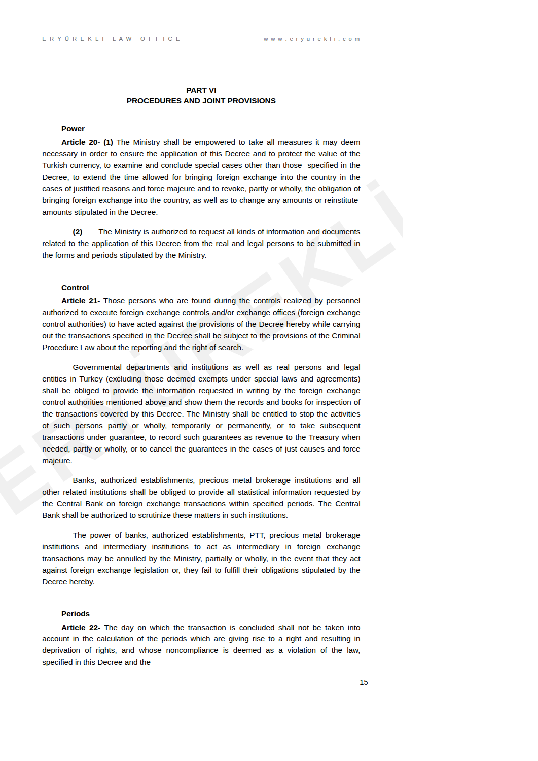ERYÜREKLİ
E R Y Ü R E K L İ L A W O F F I C E
w w w . e r y u r e k l i . c o m
PART VI
PROCEDURES AND JOINT PROVISIONS
Power
Article 20- (1) The Ministry shall be empowered to take all measures it may deem necessary in order to ensure the application of this Decree and to protect the value of the Turkish currency, to examine and conclude special cases other than those specified in the Decree, to extend the time allowed for bringing foreign exchange into the country in the cases of justified reasons and force majeure and to revoke, partly or wholly, the obligation of bringing foreign exchange into the country, as well as to change any amounts or reinstitute amounts stipulated in the Decree.
(2) The Ministry is authorized to request all kinds of information and documents related to the application of this Decree from the real and legal persons to be submitted in the forms and periods stipulated by the Ministry.
Control
Article 21- Those persons who are found during the controls realized by personnel authorized to execute foreign exchange controls and/or exchange offices (foreign exchange control authorities) to have acted against the provisions of the Decree hereby while carrying out the transactions specified in the Decree shall be subject to the provisions of the Criminal Procedure Law about the reporting and the right of search.
Governmental departments and institutions as well as real persons and legal entities in Turkey (excluding those deemed exempts under special laws and agreements) shall be obliged to provide the information requested in writing by the foreign exchange control authorities mentioned above and show them the records and books for inspection of the transactions covered by this Decree. The Ministry shall be entitled to stop the activities of such persons partly or wholly, temporarily or permanently, or to take subsequent transactions under guarantee, to record such guarantees as revenue to the Treasury when needed, partly or wholly, or to cancel the guarantees in the cases of just causes and force majeure.
Banks, authorized establishments, precious metal brokerage institutions and all other related institutions shall be obliged to provide all statistical information requested by the Central Bank on foreign exchange transactions within specified periods. The Central Bank shall be authorized to scrutinize these matters in such institutions.
The power of banks, authorized establishments, PTT, precious metal brokerage institutions and intermediary institutions to act as intermediary in foreign exchange transactions may be annulled by the Ministry, partially or wholly, in the event that they act against foreign exchange legislation or, they fail to fulfill their obligations stipulated by the Decree hereby.
Periods
Article 22- The day on which the transaction is concluded shall not be taken into account in the calculation of the periods which are giving rise to a right and resulting in deprivation of rights, and whose noncompliance is deemed as a violation of the law, specified in this Decree and the
15